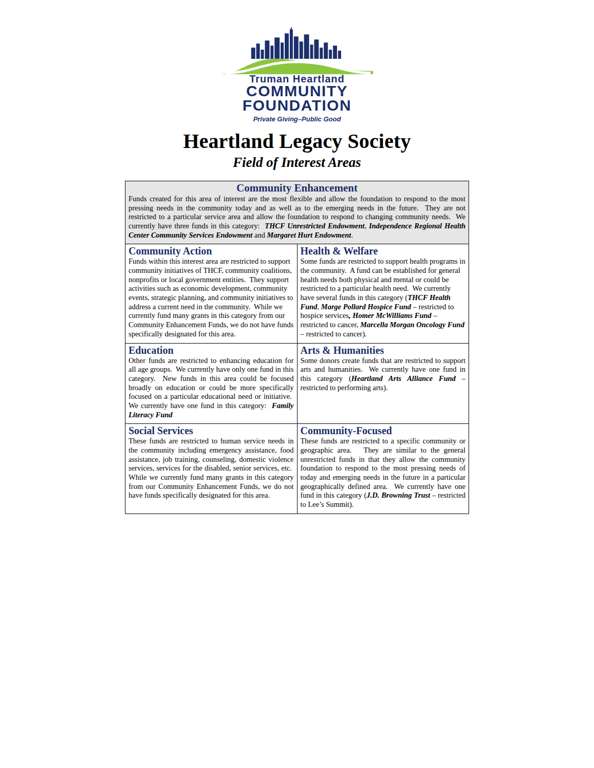Truman Heartland
COMMUNITY
FOUNDATION
Private Giving–Public Good
Heartland Legacy Society
Field of Interest Areas
| Community Enhancement Funds created for this area of interest are the most flexible and allow the foundation to respond to the most pressing needs in the community today and as well as to the emerging needs in the future. They are not restricted to a particular service area and allow the foundation to respond to changing community needs. We currently have three funds in this category: THCF Unrestricted Endowment , Independence Regional Health Center Community Services Endowment and Margaret Hurt Endowment . |
| Community Action Funds within this interest area are restricted to support community initiatives of THCF, community coalitions, nonprofits or local government entities. They support activities such as economic development, community events, strategic planning, and community initiatives to address a current need in the community. While we currently fund many grants in this category from our Community Enhancement Funds, we do not have funds specifically designated for this area. | Health & Welfare Some funds are restricted to support health programs in the community. A fund can be established for general health needs both physical and mental or could be restricted to a particular health need. We currently have several funds in this category ( THCF Health Fund , Marge Pollard Hospice Fund – restricted to hospice services , Homer McWilliams Fund – restricted to cancer, Marcella Morgan Oncology Fund – restricted to cancer). |
| Education Other funds are restricted to enhancing education for all age groups. We currently have only one fund in this category. New funds in this area could be focused broadly on education or could be more specifically focused on a particular educational need or initiative. We currently have one fund in this category: Family Literacy Fund | Arts & Humanities Some donors create funds that are restricted to support arts and humanities. We currently have one fund in this category ( Heartland Arts Alliance Fund – restricted to performing arts). |
| Social Services These funds are restricted to human service needs in the community including emergency assistance, food assistance, job training, counseling, domestic violence services, services for the disabled, senior services, etc. While we currently fund many grants in this category from our Community Enhancement Funds, we do not have funds specifically designated for this area. | Community-Focused These funds are restricted to a specific community or geographic area. They are similar to the general unrestricted funds in that they allow the community foundation to respond to the most pressing needs of today and emerging needs in the future in a particular geographically defined area. We currently have one fund in this category ( J.D. Browning Trust – restricted to Lee’s Summit). |